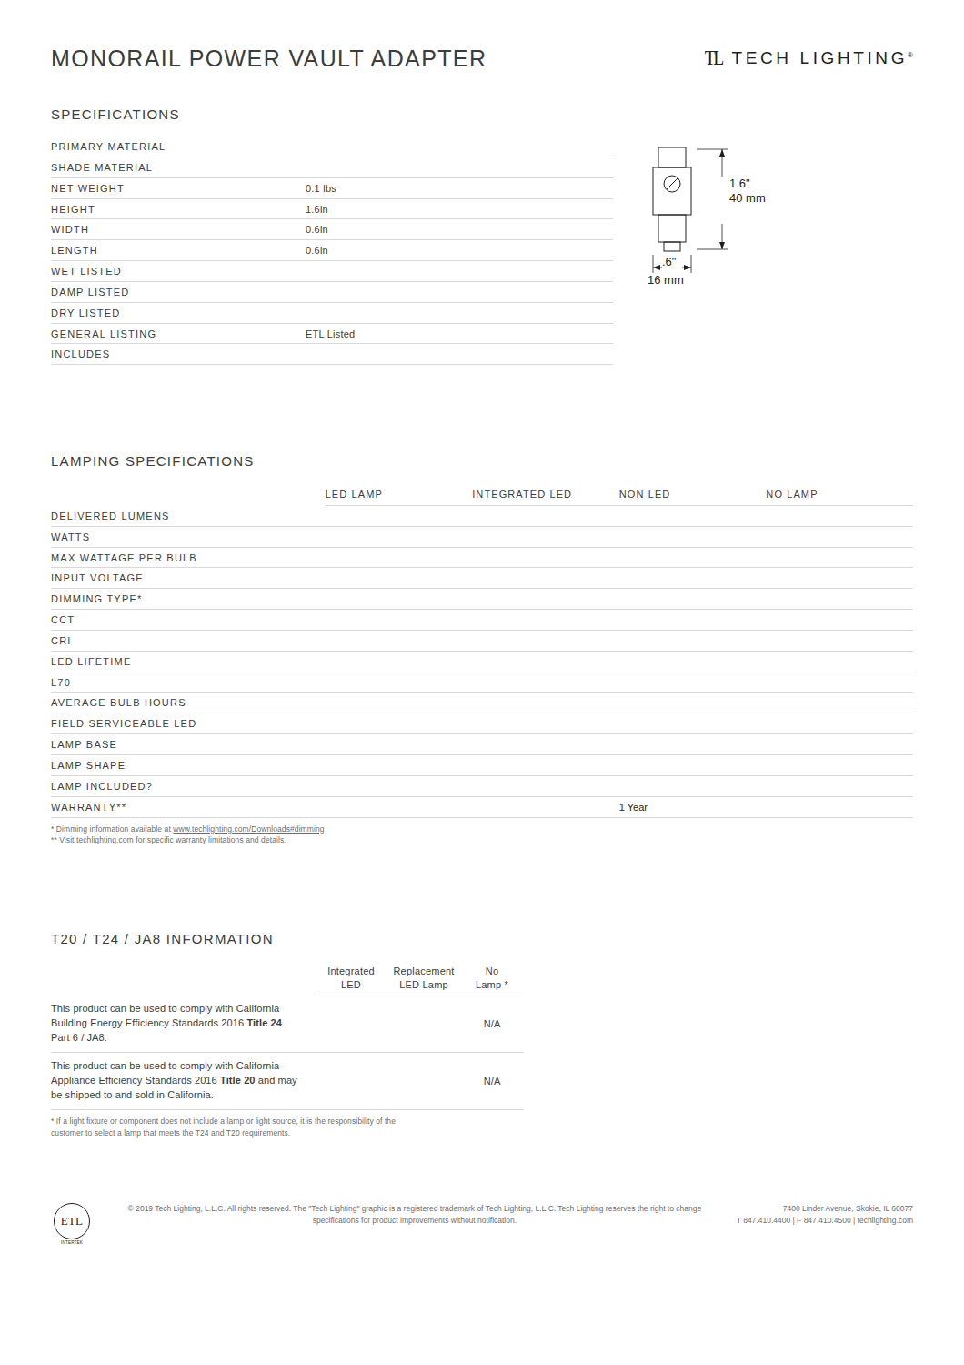Monorail Power Vault Adapter
TL TECH LIGHTING®
Specifications
| Primary Material | |
| Shade Material | |
| Net Weight | 0.1 lbs |
| Height | 1.6in |
| Width | 0.6in |
| Length | 0.6in |
| Wet Listed | |
| Damp Listed | |
| Dry Listed | |
| General Listing | ETL Listed |
| Includes | |
1.6" 40 mm .6" 16 mm
Lamping Specifications
| | LED Lamp | Integrated LED | Non LED | No Lamp |
| --- | --- | --- | --- | --- |
| Delivered Lumens | | | | |
| Watts | | | | |
| Max Wattage Per Bulb | | | | |
| Input Voltage | | | | |
| Dimming Type* | | | | |
| CCT | | | | |
| CRI | | | | |
| LED Lifetime | | | | |
| L70 | | | | |
| Average Bulb Hours | | | | |
| Field Serviceable LED | | | | |
| Lamp Base | | | | |
| Lamp Shape | | | | |
| Lamp Included? | | | | |
| Warranty** | | | 1 Year | |
* Dimming information available at www.techlighting.com/Downloads#dimming
** Visit techlighting.com for specific warranty limitations and details.
T20 / T24 / JA8 Information
| | Integrated LED | Replacement LED Lamp | No Lamp * |
| --- | --- | --- | --- |
| This product can be used to comply with California Building Energy Efficiency Standards 2016 Title 24 Part 6 / JA8. | | | N/A |
| This product can be used to comply with California Appliance Efficiency Standards 2016 Title 20 and may be shipped to and sold in California. | | | N/A |
* If a light fixture or component does not include a lamp or light source, it is the responsibility of the
customer to select a lamp that meets the T24 and T20 requirements.
ETL
INTERTEK
© 2019 Tech Lighting, L.L.C. All rights reserved. The "Tech Lighting" graphic is a registered trademark of Tech Lighting, L.L.C. Tech Lighting reserves the right to change specifications for product improvements without notification.
7400 Linder Avenue, Skokie, IL 60077
T 847.410.4400 | F 847.410.4500 | techlighting.com